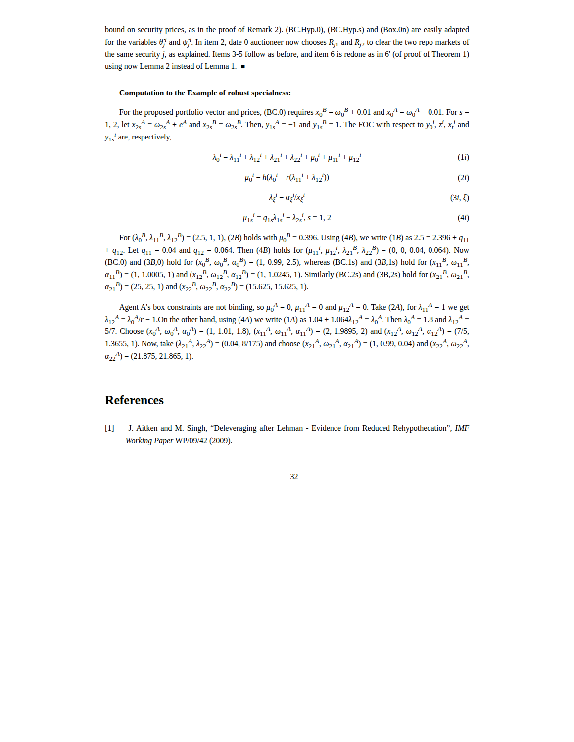bound on security prices, as in the proof of Remark 2). (BC.Hyp.0), (BC.Hyp.s) and (Box.0n) are easily adapted for the variables θ̃ji and ψ̃ji. In item 2, date 0 auctioneer now chooses Rj1 and Rj2 to clear the two repo markets of the same security j, as explained. Items 3-5 follow as before, and item 6 is redone as in 6' (of proof of Theorem 1) using now Lemma 2 instead of Lemma 1. ■
Computation to the Example of robust specialness:
For the proposed portfolio vector and prices, (BC.0) requires x0B = ω0B + 0.01 and x0A = ω0A − 0.01. For s = 1, 2, let x2sA = ω2sA + eA and x2sB = ω2sB. Then, y1sA = −1 and y1sB = 1. The FOC with respect to y0i, zi, xti and y1si are, respectively,
λ0i = λ11i + λ12i + λ21i + λ22i + μ0i + μ11i + μ12i (1i)
μ0i = h(λ0i − r(λ11i + λ12i)) (2i)
λξi = αξi/xξi (3i, ξ)
μ1si = q1sλ1si − λ2si, s = 1, 2 (4i)
For (λ0B, λ11B, λ12B) = (2.5, 1, 1), (2B) holds with μ0B = 0.396. Using (4B), we write (1B) as 2.5 = 2.396 + q11 + q12. Let q11 = 0.04 and q12 = 0.064. Then (4B) holds for (μ11i, μ12i, λ21B, λ22B) = (0, 0, 0.04, 0.064). Now (BC.0) and (3B,0) hold for (x0B, ω0B, α0B) = (1, 0.99, 2.5), whereas (BC.1s) and (3B,1s) hold for (x11B, ω11B, α11B) = (1, 1.0005, 1) and (x12B, ω12B, α12B) = (1, 1.0245, 1). Similarly (BC.2s) and (3B,2s) hold for (x21B, ω21B, α21B) = (25, 25, 1) and (x22B, ω22B, α22B) = (15.625, 15.625, 1).
Agent A's box constraints are not binding, so μ0A = 0, μ11A = 0 and μ12A = 0. Take (2A), for λ11A = 1 we get λ12A = λ0A/r − 1.On the other hand, using (4A) we write (1A) as 1.04 + 1.064λ12A = λ0A. Then λ0A = 1.8 and λ12A = 5/7. Choose (x0A, ω0A, α0A) = (1, 1.01, 1.8), (x11A, ω11A, α11A) = (2, 1.9895, 2) and (x12A, ω12A, α12A) = (7/5, 1.3655, 1). Now, take (λ21A, λ22A) = (0.04, 8/175) and choose (x21A, ω21A, α21A) = (1, 0.99, 0.04) and (x22A, ω22A, α22A) = (21.875, 21.865, 1).
References
[1] J. Aitken and M. Singh, “Deleveraging after Lehman - Evidence from Reduced Rehypothecation”, IMF Working Paper WP/09/42 (2009).
32